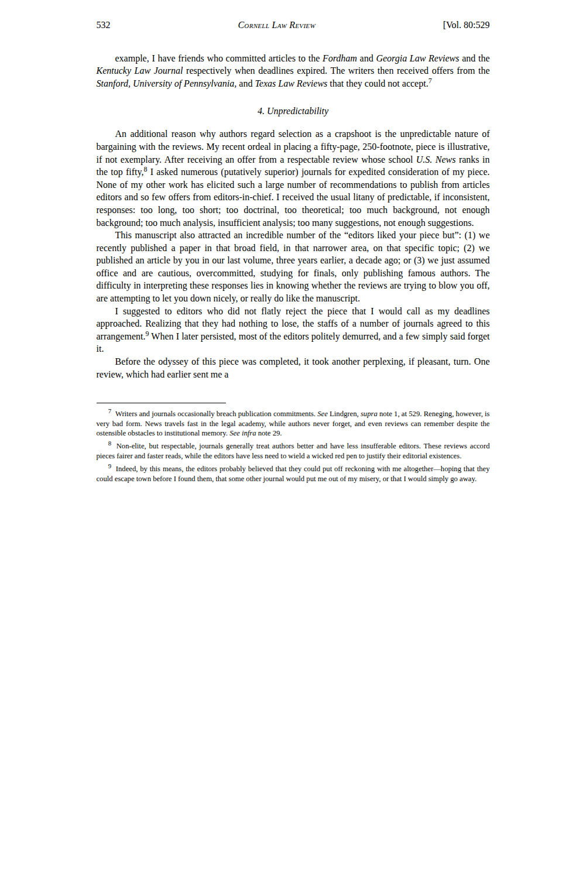532 Cornell Law Review [Vol. 80:529
example, I have friends who committed articles to the Fordham and Georgia Law Reviews and the Kentucky Law Journal respectively when deadlines expired. The writers then received offers from the Stanford, University of Pennsylvania, and Texas Law Reviews that they could not accept.7
4. Unpredictability
An additional reason why authors regard selection as a crapshoot is the unpredictable nature of bargaining with the reviews. My recent ordeal in placing a fifty-page, 250-footnote, piece is illustrative, if not exemplary. After receiving an offer from a respectable review whose school U.S. News ranks in the top fifty,8 I asked numerous (putatively superior) journals for expedited consideration of my piece. None of my other work has elicited such a large number of recommendations to publish from articles editors and so few offers from editors-in-chief. I received the usual litany of predictable, if inconsistent, responses: too long, too short; too doctrinal, too theoretical; too much background, not enough background; too much analysis, insufficient analysis; too many suggestions, not enough suggestions.
This manuscript also attracted an incredible number of the “editors liked your piece but”: (1) we recently published a paper in that broad field, in that narrower area, on that specific topic; (2) we published an article by you in our last volume, three years earlier, a decade ago; or (3) we just assumed office and are cautious, overcommitted, studying for finals, only publishing famous authors. The difficulty in interpreting these responses lies in knowing whether the reviews are trying to blow you off, are attempting to let you down nicely, or really do like the manuscript.
I suggested to editors who did not flatly reject the piece that I would call as my deadlines approached. Realizing that they had nothing to lose, the staffs of a number of journals agreed to this arrangement.9 When I later persisted, most of the editors politely demurred, and a few simply said forget it.
Before the odyssey of this piece was completed, it took another perplexing, if pleasant, turn. One review, which had earlier sent me a
7 Writers and journals occasionally breach publication commitments. See Lindgren, supra note 1, at 529. Reneging, however, is very bad form. News travels fast in the legal academy, while authors never forget, and even reviews can remember despite the ostensible obstacles to institutional memory. See infra note 29.
8 Non-elite, but respectable, journals generally treat authors better and have less insufferable editors. These reviews accord pieces fairer and faster reads, while the editors have less need to wield a wicked red pen to justify their editorial existences.
9 Indeed, by this means, the editors probably believed that they could put off reckoning with me altogether—hoping that they could escape town before I found them, that some other journal would put me out of my misery, or that I would simply go away.